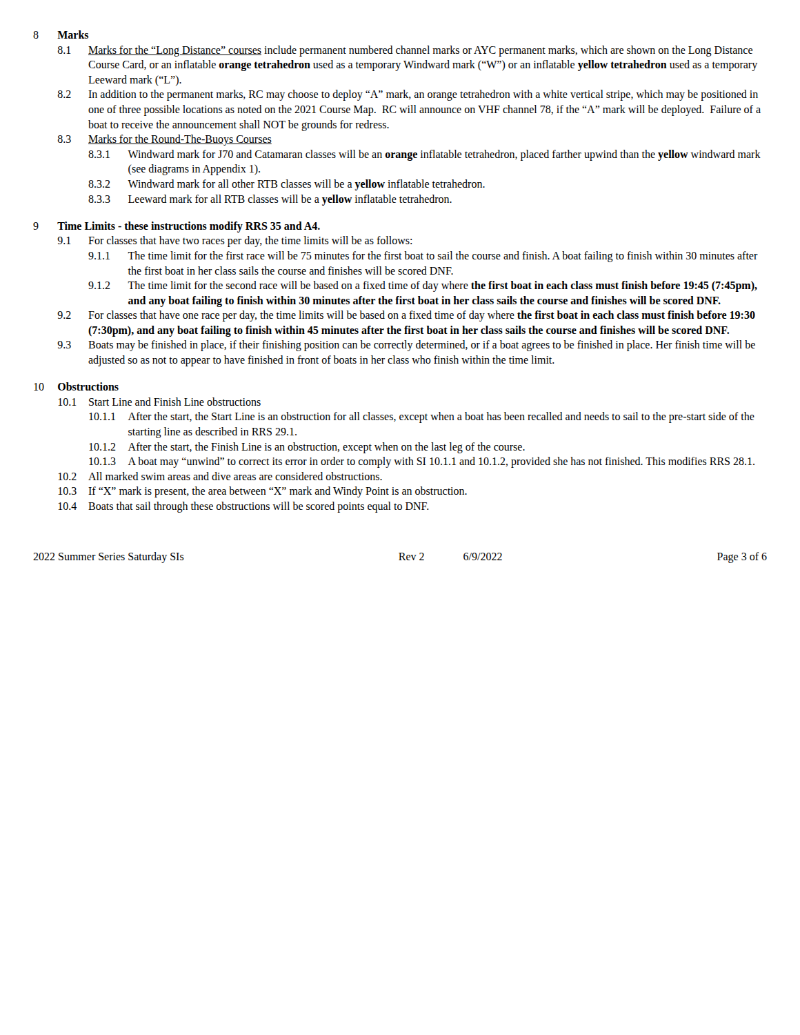8
Marks
8.1
Marks for the “Long Distance” courses include permanent numbered channel marks or AYC permanent marks, which are shown on the Long Distance Course Card, or an inflatable orange tetrahedron used as a temporary Windward mark (“W”) or an inflatable yellow tetrahedron used as a temporary Leeward mark (“L”).
8.2
In addition to the permanent marks, RC may choose to deploy “A” mark, an orange tetrahedron with a white vertical stripe, which may be positioned in one of three possible locations as noted on the 2021 Course Map. RC will announce on VHF channel 78, if the “A” mark will be deployed. Failure of a boat to receive the announcement shall NOT be grounds for redress.
8.3
Marks for the Round-The-Buoys Courses
8.3.1
Windward mark for J70 and Catamaran classes will be an orange inflatable tetrahedron, placed farther upwind than the yellow windward mark (see diagrams in Appendix 1).
8.3.2
Windward mark for all other RTB classes will be a yellow inflatable tetrahedron.
8.3.3
Leeward mark for all RTB classes will be a yellow inflatable tetrahedron.
9
Time Limits - these instructions modify RRS 35 and A4.
9.1
For classes that have two races per day, the time limits will be as follows:
9.1.1
The time limit for the first race will be 75 minutes for the first boat to sail the course and finish. A boat failing to finish within 30 minutes after the first boat in her class sails the course and finishes will be scored DNF.
9.1.2
The time limit for the second race will be based on a fixed time of day where the first boat in each class must finish before 19:45 (7:45pm), and any boat failing to finish within 30 minutes after the first boat in her class sails the course and finishes will be scored DNF.
9.2
For classes that have one race per day, the time limits will be based on a fixed time of day where the first boat in each class must finish before 19:30 (7:30pm), and any boat failing to finish within 45 minutes after the first boat in her class sails the course and finishes will be scored DNF.
9.3
Boats may be finished in place, if their finishing position can be correctly determined, or if a boat agrees to be finished in place. Her finish time will be adjusted so as not to appear to have finished in front of boats in her class who finish within the time limit.
10
Obstructions
10.1
Start Line and Finish Line obstructions
10.1.1
After the start, the Start Line is an obstruction for all classes, except when a boat has been recalled and needs to sail to the pre-start side of the starting line as described in RRS 29.1.
10.1.2
After the start, the Finish Line is an obstruction, except when on the last leg of the course.
10.1.3
A boat may “unwind” to correct its error in order to comply with SI 10.1.1 and 10.1.2, provided she has not finished. This modifies RRS 28.1.
10.2
All marked swim areas and dive areas are considered obstructions.
10.3
If “X” mark is present, the area between “X” mark and Windy Point is an obstruction.
10.4
Boats that sail through these obstructions will be scored points equal to DNF.
2022 Summer Series Saturday SIs
Rev 26/9/2022
Page 3 of 6